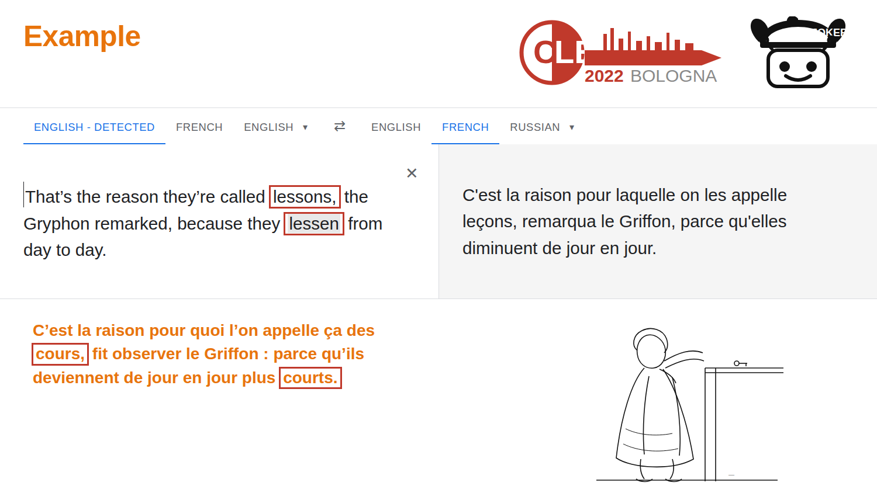Example
C LEF 2022 BOLOGNA JOKER
ENGLISH - DETECTED
FRENCH
ENGLISH ▾
⇄
ENGLISH
FRENCH
RUSSIAN ▾
✕
That’s the reason they’re called lessons, the Gryphon remarked, because they lessen from day to day.
C'est la raison pour laquelle on les appelle leçons, remarqua le Griffon, parce qu'elles diminuent de jour en jour.
C’est la raison pour quoi l’on appelle ça des cours, fit observer le Griffon : parce qu’ils deviennent de jour en jour plus courts.
—